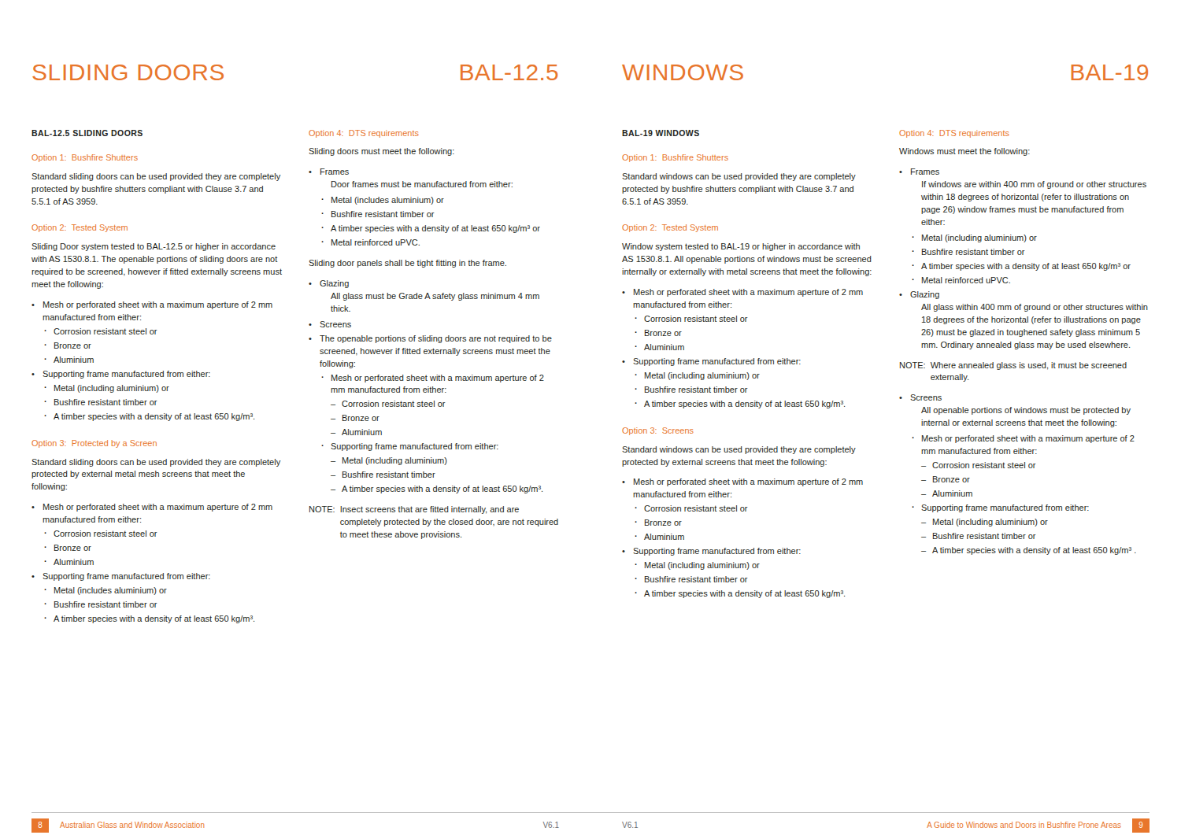Sliding Doors
BAL-12.5
BAL-12.5 SLIDING DOORS
Option 1: Bushfire Shutters
Standard sliding doors can be used provided they are completely protected by bushfire shutters compliant with Clause 3.7 and 5.5.1 of AS 3959.
Option 2: Tested System
Sliding Door system tested to BAL-12.5 or higher in accordance with AS 1530.8.1. The openable portions of sliding doors are not required to be screened, however if fitted externally screens must meet the following:
Mesh or perforated sheet with a maximum aperture of 2 mm manufactured from either:
Corrosion resistant steel or
Bronze or
Aluminium
Supporting frame manufactured from either:
Metal (including aluminium) or
Bushfire resistant timber or
A timber species with a density of at least 650 kg/m³.
Option 3: Protected by a Screen
Standard sliding doors can be used provided they are completely protected by external metal mesh screens that meet the following:
Mesh or perforated sheet with a maximum aperture of 2 mm manufactured from either:
Corrosion resistant steel or
Bronze or
Aluminium
Supporting frame manufactured from either:
Metal (includes aluminium) or
Bushfire resistant timber or
A timber species with a density of at least 650 kg/m³.
Option 4: DTS requirements
Sliding doors must meet the following:
Frames
Door frames must be manufactured from either:
Metal (includes aluminium) or
Bushfire resistant timber or
A timber species with a density of at least 650 kg/m³ or
Metal reinforced uPVC.
Sliding door panels shall be tight fitting in the frame.
Glazing
All glass must be Grade A safety glass minimum 4 mm thick.
Screens
The openable portions of sliding doors are not required to be screened, however if fitted externally screens must meet the following:
Mesh or perforated sheet with a maximum aperture of 2 mm manufactured from either:
Corrosion resistant steel or
Bronze or
Aluminium
Supporting frame manufactured from either:
Metal (including aluminium)
Bushfire resistant timber
A timber species with a density of at least 650 kg/m³.
NOTE:
Insect screens that are fitted internally, and are completely protected by the closed door, are not required to meet these above provisions.
Windows
BAL-19
BAL-19 WINDOWS
Option 1: Bushfire Shutters
Standard windows can be used provided they are completely protected by bushfire shutters compliant with Clause 3.7 and 6.5.1 of AS 3959.
Option 2: Tested System
Window system tested to BAL-19 or higher in accordance with AS 1530.8.1. All openable portions of windows must be screened internally or externally with metal screens that meet the following:
Mesh or perforated sheet with a maximum aperture of 2 mm manufactured from either:
Corrosion resistant steel or
Bronze or
Aluminium
Supporting frame manufactured from either:
Metal (including aluminium) or
Bushfire resistant timber or
A timber species with a density of at least 650 kg/m³.
Option 3: Screens
Standard windows can be used provided they are completely protected by external screens that meet the following:
Mesh or perforated sheet with a maximum aperture of 2 mm manufactured from either:
Corrosion resistant steel or
Bronze or
Aluminium
Supporting frame manufactured from either:
Metal (including aluminium) or
Bushfire resistant timber or
A timber species with a density of at least 650 kg/m³.
Option 4: DTS requirements
Windows must meet the following:
Frames
If windows are within 400 mm of ground or other structures within 18 degrees of horizontal (refer to illustrations on page 26) window frames must be manufactured from either:
Metal (including aluminium) or
Bushfire resistant timber or
A timber species with a density of at least 650 kg/m³ or
Metal reinforced uPVC.
Glazing
All glass within 400 mm of ground or other structures within 18 degrees of the horizontal (refer to illustrations on page 26) must be glazed in toughened safety glass minimum 5 mm. Ordinary annealed glass may be used elsewhere.
NOTE:
Where annealed glass is used, it must be screened externally.
Screens
All openable portions of windows must be protected by internal or external screens that meet the following:
Mesh or perforated sheet with a maximum aperture of 2 mm manufactured from either:
Corrosion resistant steel or
Bronze or
Aluminium
Supporting frame manufactured from either:
Metal (including aluminium) or
Bushfire resistant timber or
A timber species with a density of at least 650 kg/m³ .
8 Australian Glass and Window Association V6.1
V6.1 A Guide to Windows and Doors in Bushfire Prone Areas 9